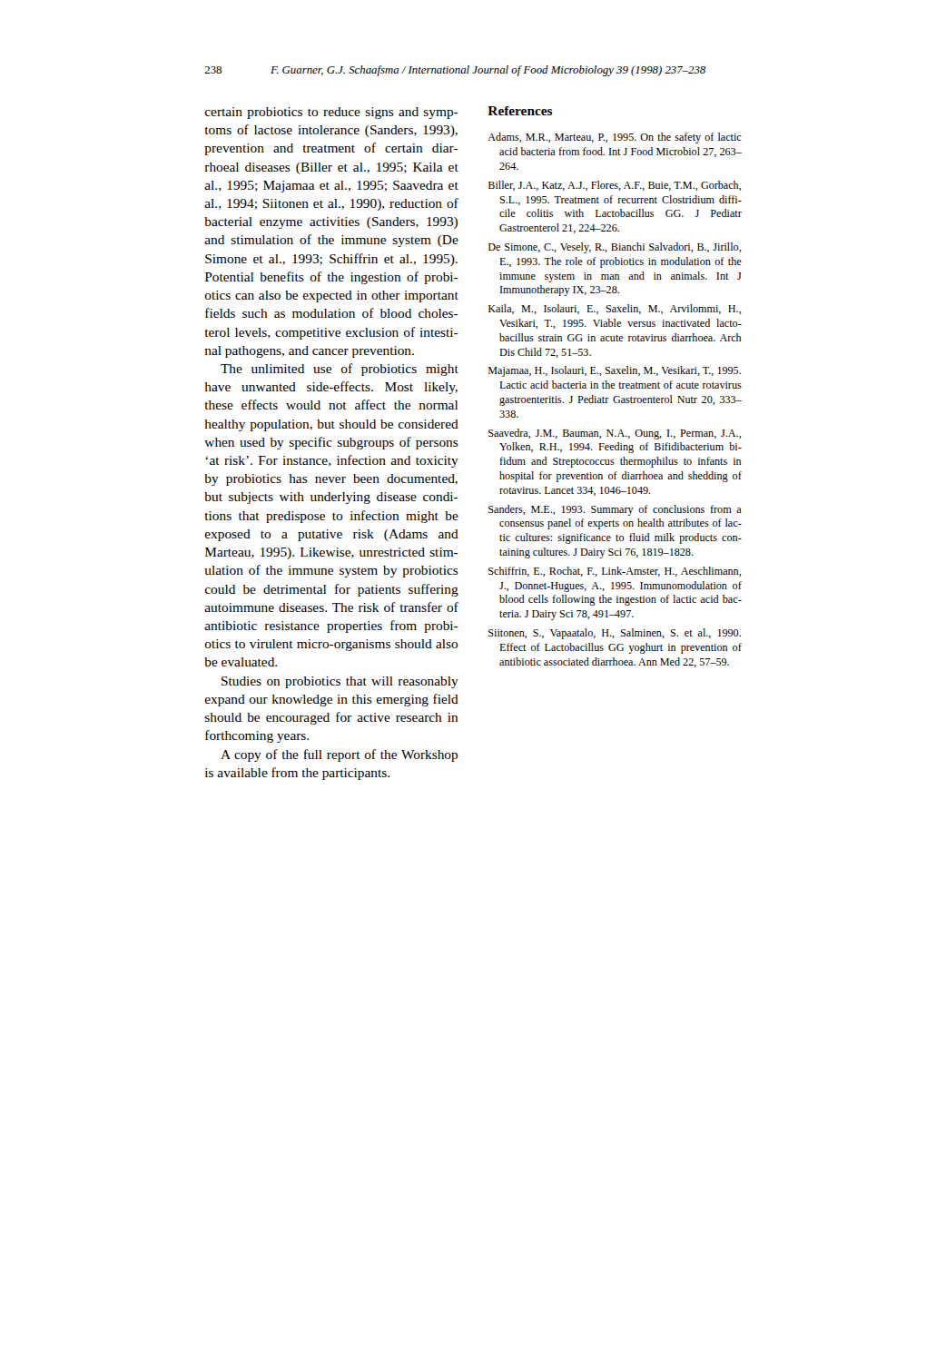238
F. Guarner, G.J. Schaafsma / International Journal of Food Microbiology 39 (1998) 237–238
certain probiotics to reduce signs and symptoms of lactose intolerance (Sanders, 1993), prevention and treatment of certain diarrhoeal diseases (Biller et al., 1995; Kaila et al., 1995; Majamaa et al., 1995; Saavedra et al., 1994; Siitonen et al., 1990), reduction of bacterial enzyme activities (Sanders, 1993) and stimulation of the immune system (De Simone et al., 1993; Schiffrin et al., 1995). Potential benefits of the ingestion of probiotics can also be expected in other important fields such as modulation of blood cholesterol levels, competitive exclusion of intestinal pathogens, and cancer prevention.
The unlimited use of probiotics might have unwanted side-effects. Most likely, these effects would not affect the normal healthy population, but should be considered when used by specific subgroups of persons ‘at risk’. For instance, infection and toxicity by probiotics has never been documented, but subjects with underlying disease conditions that predispose to infection might be exposed to a putative risk (Adams and Marteau, 1995). Likewise, unrestricted stimulation of the immune system by probiotics could be detrimental for patients suffering autoimmune diseases. The risk of transfer of antibiotic resistance properties from probiotics to virulent micro-organisms should also be evaluated.
Studies on probiotics that will reasonably expand our knowledge in this emerging field should be encouraged for active research in forthcoming years.
A copy of the full report of the Workshop is available from the participants.
References
Adams, M.R., Marteau, P., 1995. On the safety of lactic acid bacteria from food. Int J Food Microbiol 27, 263–264.
Biller, J.A., Katz, A.J., Flores, A.F., Buie, T.M., Gorbach, S.L., 1995. Treatment of recurrent Clostridium difficile colitis with Lactobacillus GG. J Pediatr Gastroenterol 21, 224–226.
De Simone, C., Vesely, R., Bianchi Salvadori, B., Jirillo, E., 1993. The role of probiotics in modulation of the immune system in man and in animals. Int J Immunotherapy IX, 23–28.
Kaila, M., Isolauri, E., Saxelin, M., Arvilommi, H., Vesikari, T., 1995. Viable versus inactivated lactobacillus strain GG in acute rotavirus diarrhoea. Arch Dis Child 72, 51–53.
Majamaa, H., Isolauri, E., Saxelin, M., Vesikari, T., 1995. Lactic acid bacteria in the treatment of acute rotavirus gastroenteritis. J Pediatr Gastroenterol Nutr 20, 333–338.
Saavedra, J.M., Bauman, N.A., Oung, I., Perman, J.A., Yolken, R.H., 1994. Feeding of Bifidibacterium bifidum and Streptococcus thermophilus to infants in hospital for prevention of diarrhoea and shedding of rotavirus. Lancet 334, 1046–1049.
Sanders, M.E., 1993. Summary of conclusions from a consensus panel of experts on health attributes of lactic cultures: significance to fluid milk products containing cultures. J Dairy Sci 76, 1819–1828.
Schiffrin, E., Rochat, F., Link-Amster, H., Aeschlimann, J., Donnet-Hugues, A., 1995. Immunomodulation of blood cells following the ingestion of lactic acid bacteria. J Dairy Sci 78, 491–497.
Siitonen, S., Vapaatalo, H., Salminen, S. et al., 1990. Effect of Lactobacillus GG yoghurt in prevention of antibiotic associated diarrhoea. Ann Med 22, 57–59.